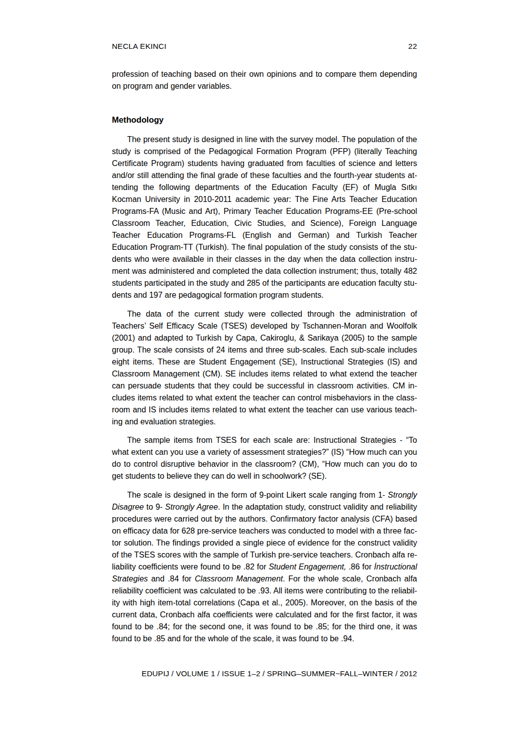Necla Ekinci 22
profession of teaching based on their own opinions and to compare them depending on program and gender variables.
Methodology
The present study is designed in line with the survey model. The population of the study is comprised of the Pedagogical Formation Program (PFP) (literally Teaching Certificate Program) students having graduated from faculties of science and letters and/or still attending the final grade of these faculties and the fourth-year students attending the following departments of the Education Faculty (EF) of Mugla Sıtkı Kocman University in 2010-2011 academic year: The Fine Arts Teacher Education Programs-FA (Music and Art), Primary Teacher Education Programs-EE (Pre-school Classroom Teacher, Education, Civic Studies, and Science), Foreign Language Teacher Education Programs-FL (English and German) and Turkish Teacher Education Program-TT (Turkish). The final population of the study consists of the students who were available in their classes in the day when the data collection instrument was administered and completed the data collection instrument; thus, totally 482 students participated in the study and 285 of the participants are education faculty students and 197 are pedagogical formation program students.
The data of the current study were collected through the administration of Teachers’ Self Efficacy Scale (TSES) developed by Tschannen-Moran and Woolfolk (2001) and adapted to Turkish by Capa, Cakiroglu, & Sarikaya (2005) to the sample group. The scale consists of 24 items and three sub-scales. Each sub-scale includes eight items. These are Student Engagement (SE), Instructional Strategies (IS) and Classroom Management (CM). SE includes items related to what extend the teacher can persuade students that they could be successful in classroom activities. CM includes items related to what extent the teacher can control misbehaviors in the classroom and IS includes items related to what extent the teacher can use various teaching and evaluation strategies.
The sample items from TSES for each scale are: Instructional Strategies - “To what extent can you use a variety of assessment strategies?” (IS) “How much can you do to control disruptive behavior in the classroom? (CM), “How much can you do to get students to believe they can do well in schoolwork? (SE).
The scale is designed in the form of 9-point Likert scale ranging from 1- Strongly Disagree to 9- Strongly Agree. In the adaptation study, construct validity and reliability procedures were carried out by the authors. Confirmatory factor analysis (CFA) based on efficacy data for 628 pre-service teachers was conducted to model with a three factor solution. The findings provided a single piece of evidence for the construct validity of the TSES scores with the sample of Turkish pre-service teachers. Cronbach alfa reliability coefficients were found to be .82 for Student Engagement, .86 for İnstructional Strategies and .84 for Classroom Management. For the whole scale, Cronbach alfa reliability coefficient was calculated to be .93. All items were contributing to the reliability with high item-total correlations (Capa et al., 2005). Moreover, on the basis of the current data, Cronbach alfa coefficients were calculated and for the first factor, it was found to be .84; for the second one, it was found to be .85; for the third one, it was found to be .85 and for the whole of the scale, it was found to be .94.
EDUPIJ / VOLUME 1 / ISSUE 1–2 / SPRING–SUMMER~FALL–WINTER / 2012